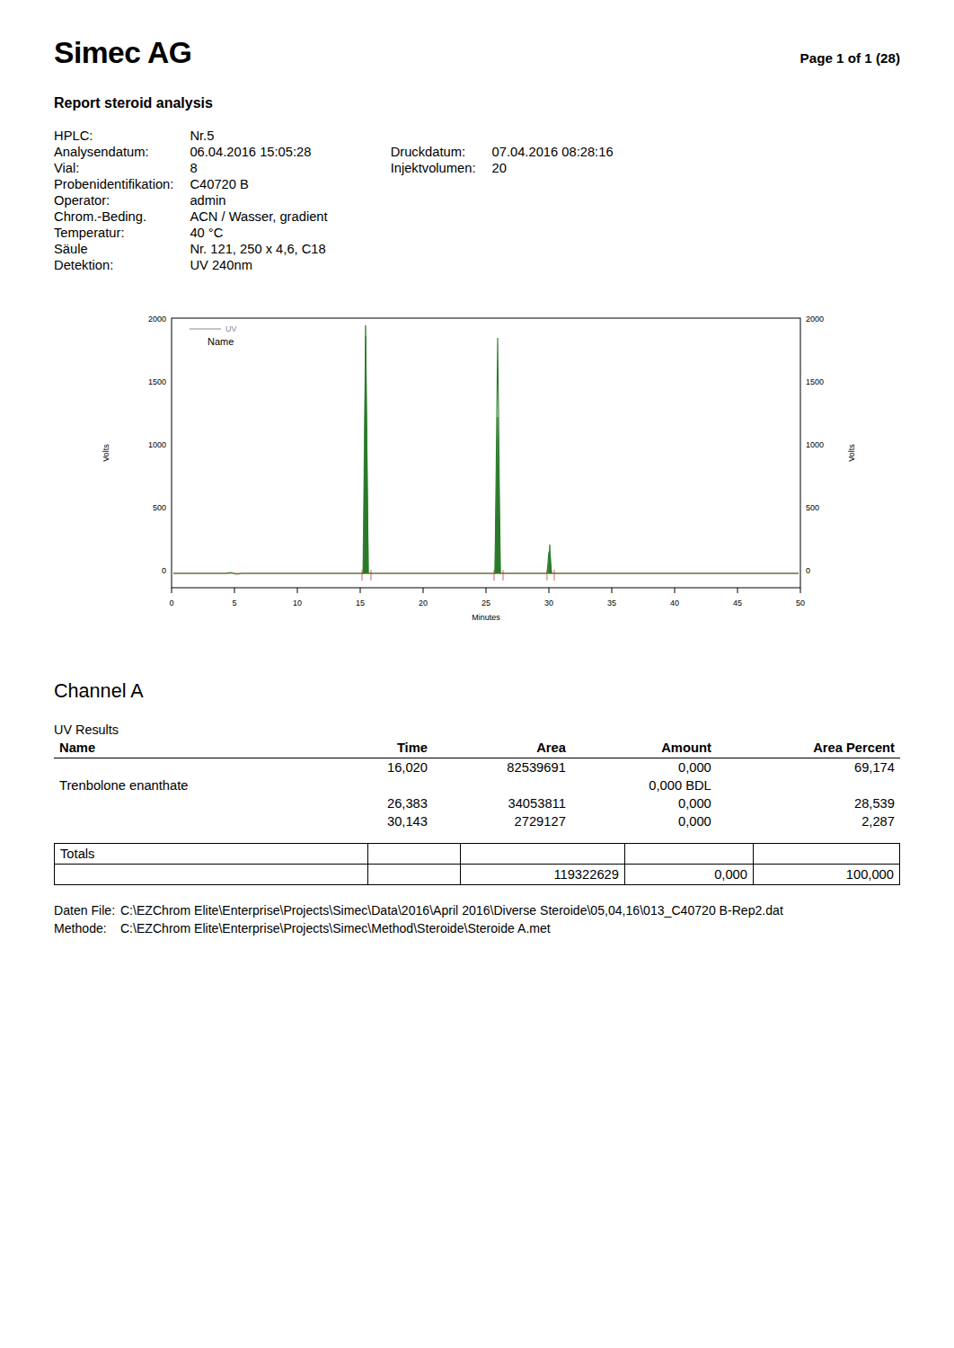Simec AG
Page 1 of 1 (28)
Report steroid analysis
| HPLC: | Nr.5 | | |
| Analysendatum: | 06.04.2016 15:05:28 | Druckdatum: | 07.04.2016 08:28:16 |
| Vial: | 8 | Injektvolumen: | 20 |
| Probenidentifikation: | C40720 B | | |
| Operator: | admin | | |
| Chrom.-Beding. | ACN / Wasser, gradient | | |
| Temperatur: | 40 °C | | |
| Säule | Nr. 121, 250 x 4,6, C18 | | |
| Detektion: | UV 240nm | | |
2000 1500 1000 500 0 2000 1500 1000 500 0 Volts Volts 0 5 10 15 20 25 30 35 40 45 50 Minutes UV Name
Channel A
UV Results
| Name | Time | Area | Amount | Area Percent |
| --- | --- | --- | --- | --- |
| | 16,020 | 82539691 | 0,000 | 69,174 |
| Trenbolone enanthate | | | 0,000 BDL | |
| | 26,383 | 34053811 | 0,000 | 28,539 |
| | 30,143 | 2729127 | 0,000 | 2,287 |
| Totals | | | | |
| | | 119322629 | 0,000 | 100,000 |
Daten File: C:\EZChrom Elite\Enterprise\Projects\Simec\Data\2016\April 2016\Diverse Steroide\05,04,16\013_C40720 B-Rep2.dat
Methode: C:\EZChrom Elite\Enterprise\Projects\Simec\Method\Steroide\Steroide A.met